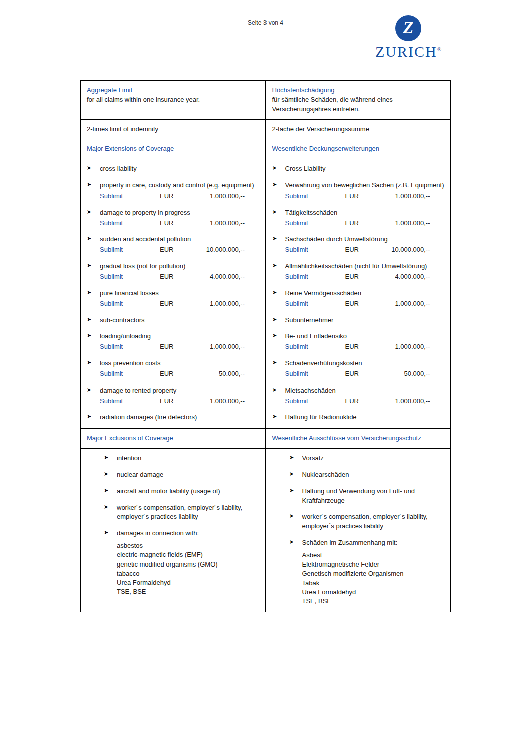Seite 3 von 4
Z
ZURICH®
| Aggregate Limit for all claims within one insurance year. | Höchstentschädigung für sämtliche Schäden, die während eines Versicherungsjahres eintreten. |
| 2-times limit of indemnity | 2-fache der Versicherungssumme |
| Major Extensions of Coverage | Wesentliche Deckungserweiterungen |
| cross liability property in care, custody and control (e.g. equipment) Sublimit EUR 1.000.000,-- damage to property in progress Sublimit EUR 1.000.000,-- sudden and accidental pollution Sublimit EUR 10.000.000,-- gradual loss (not for pollution) Sublimit EUR 4.000.000,-- pure financial losses Sublimit EUR 1.000.000,-- sub-contractors loading/unloading Sublimit EUR 1.000.000,-- loss prevention costs Sublimit EUR 50.000,-- damage to rented property Sublimit EUR 1.000.000,-- radiation damages (fire detectors) | Cross Liability Verwahrung von beweglichen Sachen (z.B. Equipment) Sublimit EUR 1.000.000,-- Tätigkeitsschäden Sublimit EUR 1.000.000,-- Sachschäden durch Umweltstörung Sublimit EUR 10.000.000,-- Allmählichkeitsschäden (nicht für Umweltstörung) Sublimit EUR 4.000.000,-- Reine Vermögensschäden Sublimit EUR 1.000.000,-- Subunternehmer Be- und Entladerisiko Sublimit EUR 1.000.000,-- Schadenverhütungskosten Sublimit EUR 50.000,-- Mietsachschäden Sublimit EUR 1.000.000,-- Haftung für Radionuklide |
| Major Exclusions of Coverage | Wesentliche Ausschlüsse vom Versicherungsschutz |
| intention nuclear damage aircraft and motor liability (usage of) worker´s compensation, employer´s liability, employer´s practices liability damages in connection with: asbestos electric-magnetic fields (EMF) genetic modified organisms (GMO) tabacco Urea Formaldehyd TSE, BSE | Vorsatz Nuklearschäden Haltung und Verwendung von Luft- und Kraftfahrzeuge worker´s compensation, employer´s liability, employer´s practices liability Schäden im Zusammenhang mit: Asbest Elektromagnetische Felder Genetisch modifizierte Organismen Tabak Urea Formaldehyd TSE, BSE |